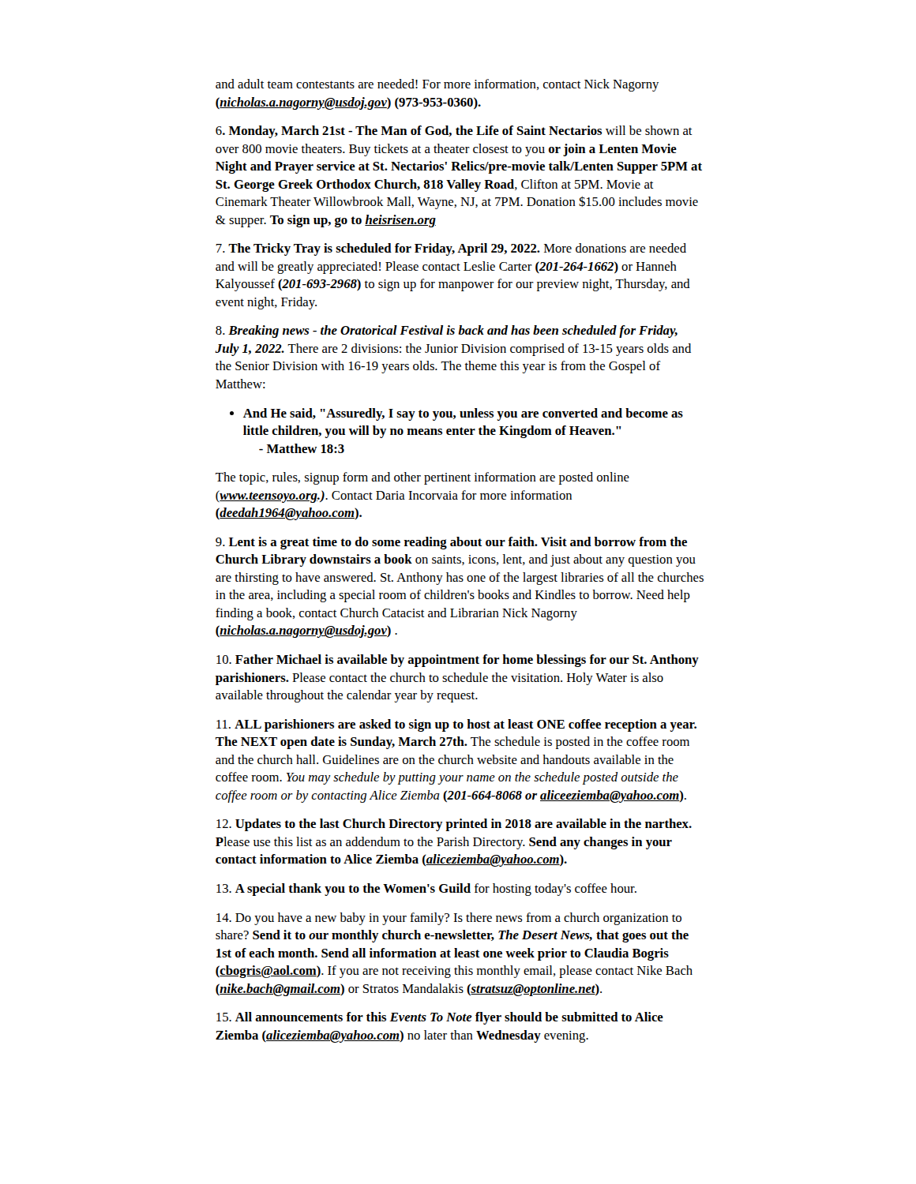and adult team contestants are needed! For more information, contact Nick Nagorny (nicholas.a.nagorny@usdoj.gov) (973-953-0360).
6. Monday, March 21st - The Man of God, the Life of Saint Nectarios will be shown at over 800 movie theaters. Buy tickets at a theater closest to you or join a Lenten Movie Night and Prayer service at St. Nectarios' Relics/pre-movie talk/Lenten Supper 5PM at St. George Greek Orthodox Church, 818 Valley Road, Clifton at 5PM. Movie at Cinemark Theater Willowbrook Mall, Wayne, NJ, at 7PM. Donation $15.00 includes movie & supper. To sign up, go to heisrisen.org
7. The Tricky Tray is scheduled for Friday, April 29, 2022. More donations are needed and will be greatly appreciated! Please contact Leslie Carter (201-264-1662) or Hanneh Kalyoussef (201-693-2968) to sign up for manpower for our preview night, Thursday, and event night, Friday.
8. Breaking news - the Oratorical Festival is back and has been scheduled for Friday, July 1, 2022. There are 2 divisions: the Junior Division comprised of 13-15 years olds and the Senior Division with 16-19 years olds. The theme this year is from the Gospel of Matthew:
And He said, "Assuredly, I say to you, unless you are converted and become as little children, you will by no means enter the Kingdom of Heaven."- Matthew 18:3
The topic, rules, signup form and other pertinent information are posted online (www.teensoyo.org.). Contact Daria Incorvaia for more information (deedah1964@yahoo.com).
9. Lent is a great time to do some reading about our faith. Visit and borrow from the Church Library downstairs a book on saints, icons, lent, and just about any question you are thirsting to have answered. St. Anthony has one of the largest libraries of all the churches in the area, including a special room of children's books and Kindles to borrow. Need help finding a book, contact Church Catacist and Librarian Nick Nagorny (nicholas.a.nagorny@usdoj.gov) .
10. Father Michael is available by appointment for home blessings for our St. Anthony parishioners. Please contact the church to schedule the visitation. Holy Water is also available throughout the calendar year by request.
11. ALL parishioners are asked to sign up to host at least ONE coffee reception a year. The NEXT open date is Sunday, March 27th. The schedule is posted in the coffee room and the church hall. Guidelines are on the church website and handouts available in the coffee room. You may schedule by putting your name on the schedule posted outside the coffee room or by contacting Alice Ziemba (201-664-8068 or aliceeziemba@yahoo.com).
12. Updates to the last Church Directory printed in 2018 are available in the narthex. Please use this list as an addendum to the Parish Directory. Send any changes in your contact information to Alice Ziemba (aliceziemba@yahoo.com).
13. A special thank you to the Women's Guild for hosting today's coffee hour.
14. Do you have a new baby in your family? Is there news from a church organization to share? Send it to our monthly church e-newsletter, The Desert News, that goes out the 1st of each month. Send all information at least one week prior to Claudia Bogris (cbogris@aol.com). If you are not receiving this monthly email, please contact Nike Bach (nike.bach@gmail.com) or Stratos Mandalakis (stratsuz@optonline.net).
15. All announcements for this Events To Note flyer should be submitted to Alice Ziemba (aliceziemba@yahoo.com) no later than Wednesday evening.